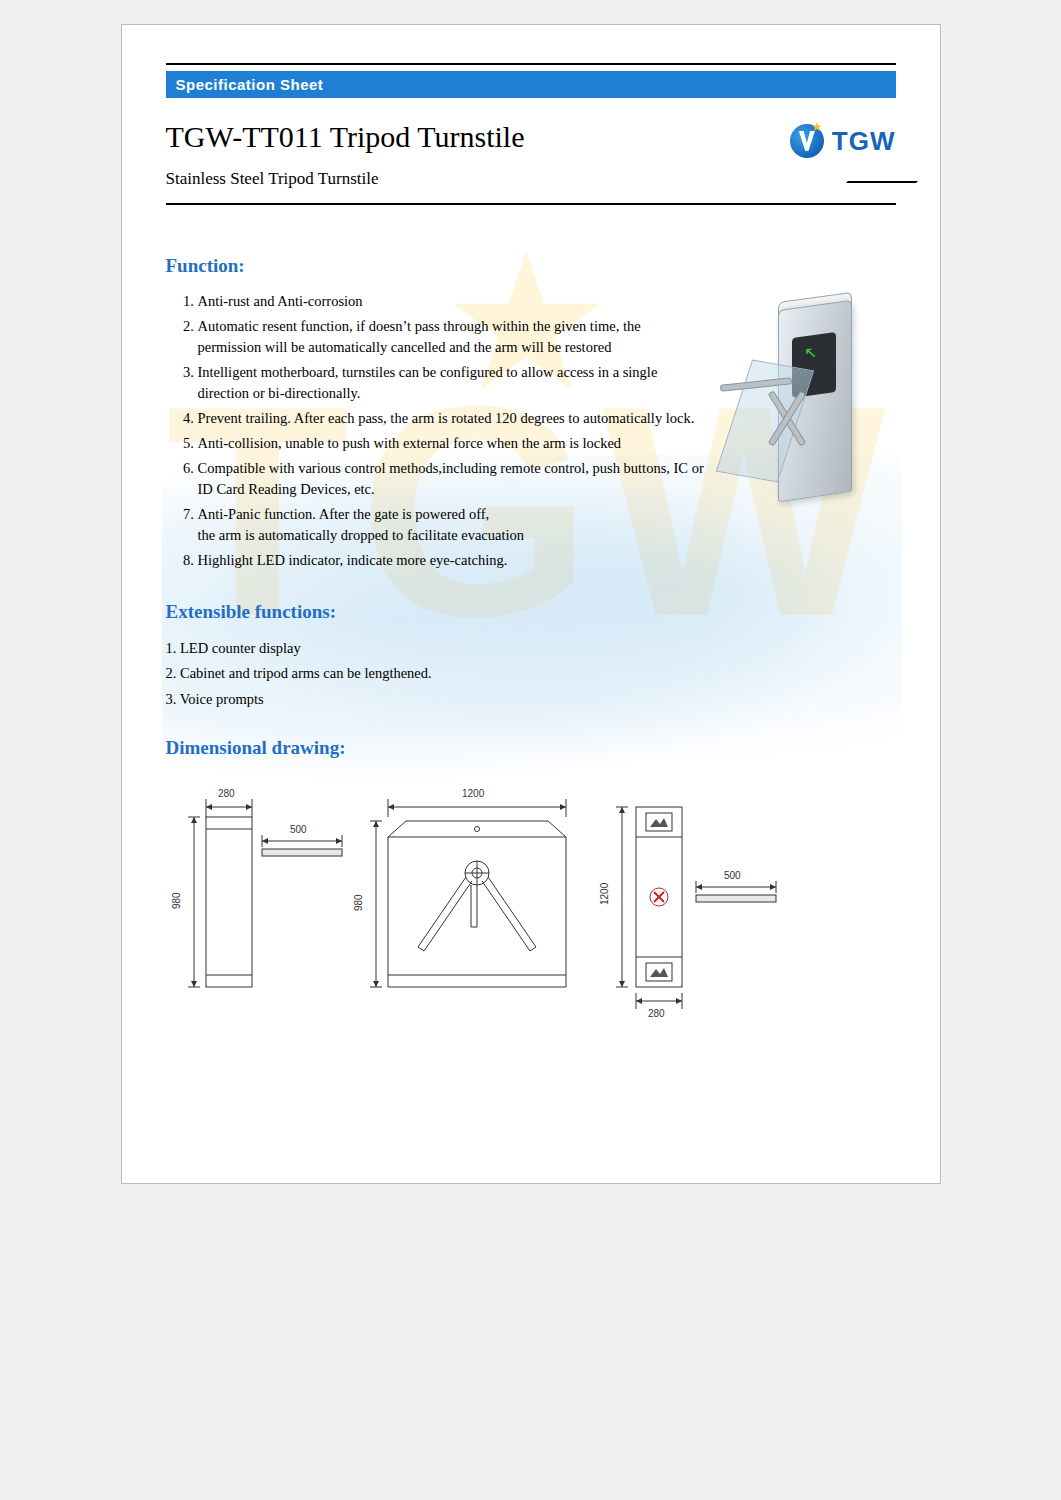★TGW
Specification Sheet
TGW-TT011 Tripod Turnstile
Stainless Steel Tripod Turnstile
TGW
Function:
Anti-rust and Anti-corrosion
Automatic resent function, if doesn’t pass through within the given time, the permission will be automatically cancelled and the arm will be restored
Intelligent motherboard, turnstiles can be configured to allow access in a single direction or bi-directionally.
Prevent trailing. After each pass, the arm is rotated 120 degrees to automatically lock.
Anti-collision, unable to push with external force when the arm is locked
Compatible with various control methods,including remote control, push buttons, IC or ID Card Reading Devices, etc.
Anti-Panic function. After the gate is powered off,
the arm is automatically dropped to facilitate evacuation
Highlight LED indicator, indicate more eye-catching.
↖
Extensible functions:
1. LED counter display
2. Cabinet and tripod arms can be lengthened.
3. Voice prompts
Dimensional drawing:
280 500 980 1200 980 500 1200 280